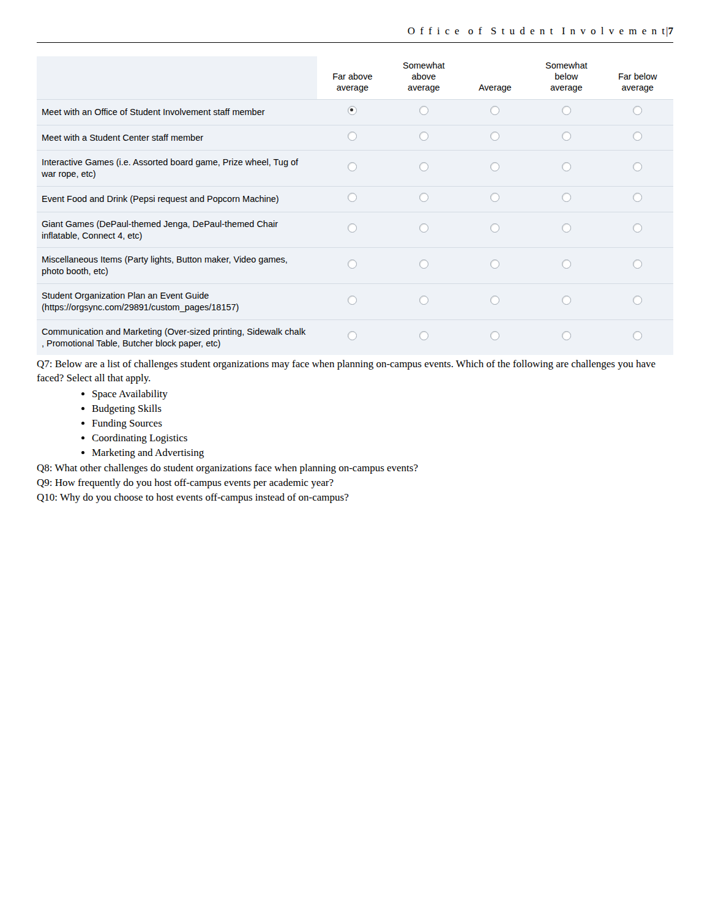O f f i c e o f S t u d e n t I n v o l v e m e n t|7
| | Far above average | Somewhat above average | Average | Somewhat below average | Far below average |
| --- | --- | --- | --- | --- | --- |
| Meet with an Office of Student Involvement staff member | | | | | |
| Meet with a Student Center staff member | | | | | |
| Interactive Games (i.e. Assorted board game, Prize wheel, Tug of war rope, etc) | | | | | |
| Event Food and Drink (Pepsi request and Popcorn Machine) | | | | | |
| Giant Games (DePaul-themed Jenga, DePaul-themed Chair inflatable, Connect 4, etc) | | | | | |
| Miscellaneous Items (Party lights, Button maker, Video games, photo booth, etc) | | | | | |
| Student Organization Plan an Event Guide (https://orgsync.com/29891/custom_pages/18157) | | | | | |
| Communication and Marketing (Over-sized printing, Sidewalk chalk , Promotional Table, Butcher block paper, etc) | | | | | |
Q7: Below are a list of challenges student organizations may face when planning on-campus events. Which of the following are challenges you have faced? Select all that apply.
Space Availability
Budgeting Skills
Funding Sources
Coordinating Logistics
Marketing and Advertising
Q8: What other challenges do student organizations face when planning on-campus events?
Q9: How frequently do you host off-campus events per academic year?
Q10: Why do you choose to host events off-campus instead of on-campus?